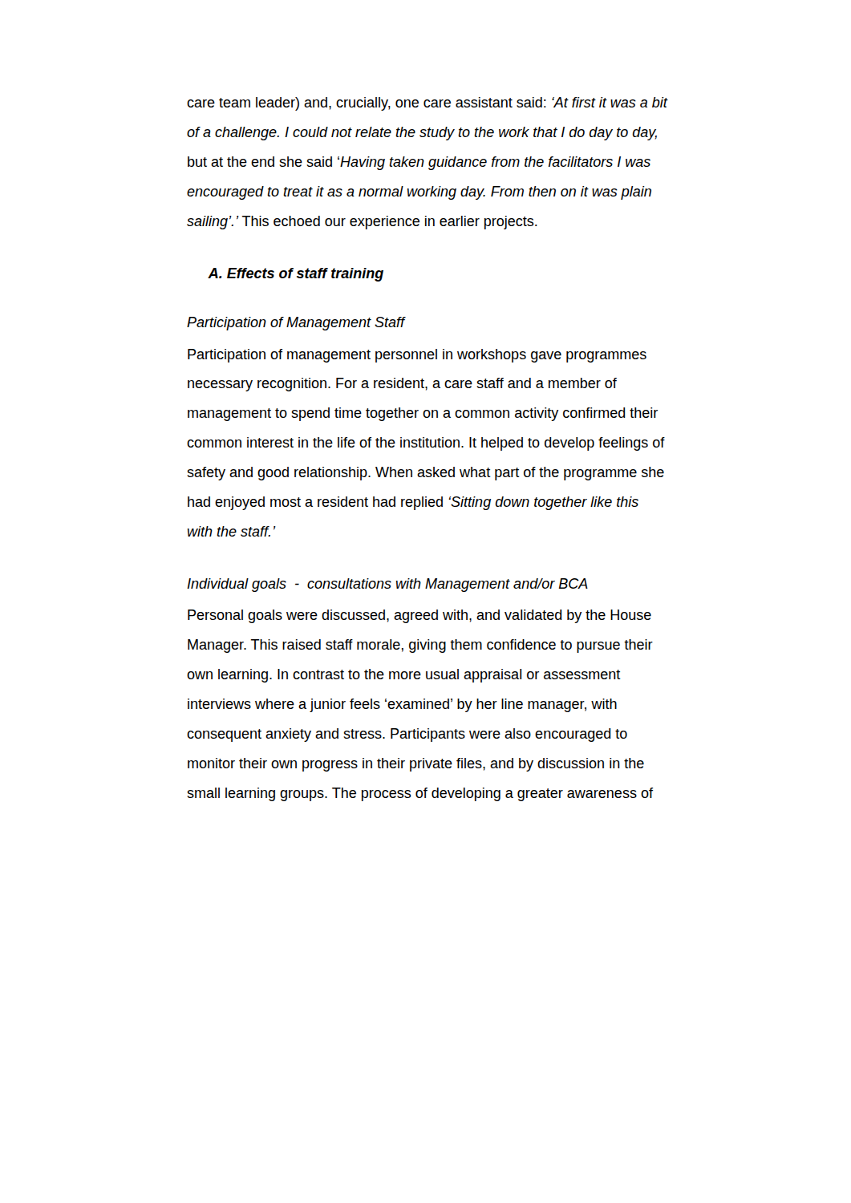care team leader) and, crucially, one care assistant said: ‘At first it was a bit of a challenge. I could not relate the study to the work that I do day to day, but at the end she said ‘Having taken guidance from the facilitators I was encouraged to treat it as a normal working day. From then on it was plain sailing’.’ This echoed our experience in earlier projects.
A. Effects of staff training
Participation of Management Staff
Participation of management personnel in workshops gave programmes necessary recognition. For a resident, a care staff and a member of management to spend time together on a common activity confirmed their common interest in the life of the institution. It helped to develop feelings of safety and good relationship. When asked what part of the programme she had enjoyed most a resident had replied ‘Sitting down together like this with the staff.’
Individual goals - consultations with Management and/or BCA
Personal goals were discussed, agreed with, and validated by the House Manager. This raised staff morale, giving them confidence to pursue their own learning. In contrast to the more usual appraisal or assessment interviews where a junior feels ‘examined’ by her line manager, with consequent anxiety and stress. Participants were also encouraged to monitor their own progress in their private files, and by discussion in the small learning groups. The process of developing a greater awareness of